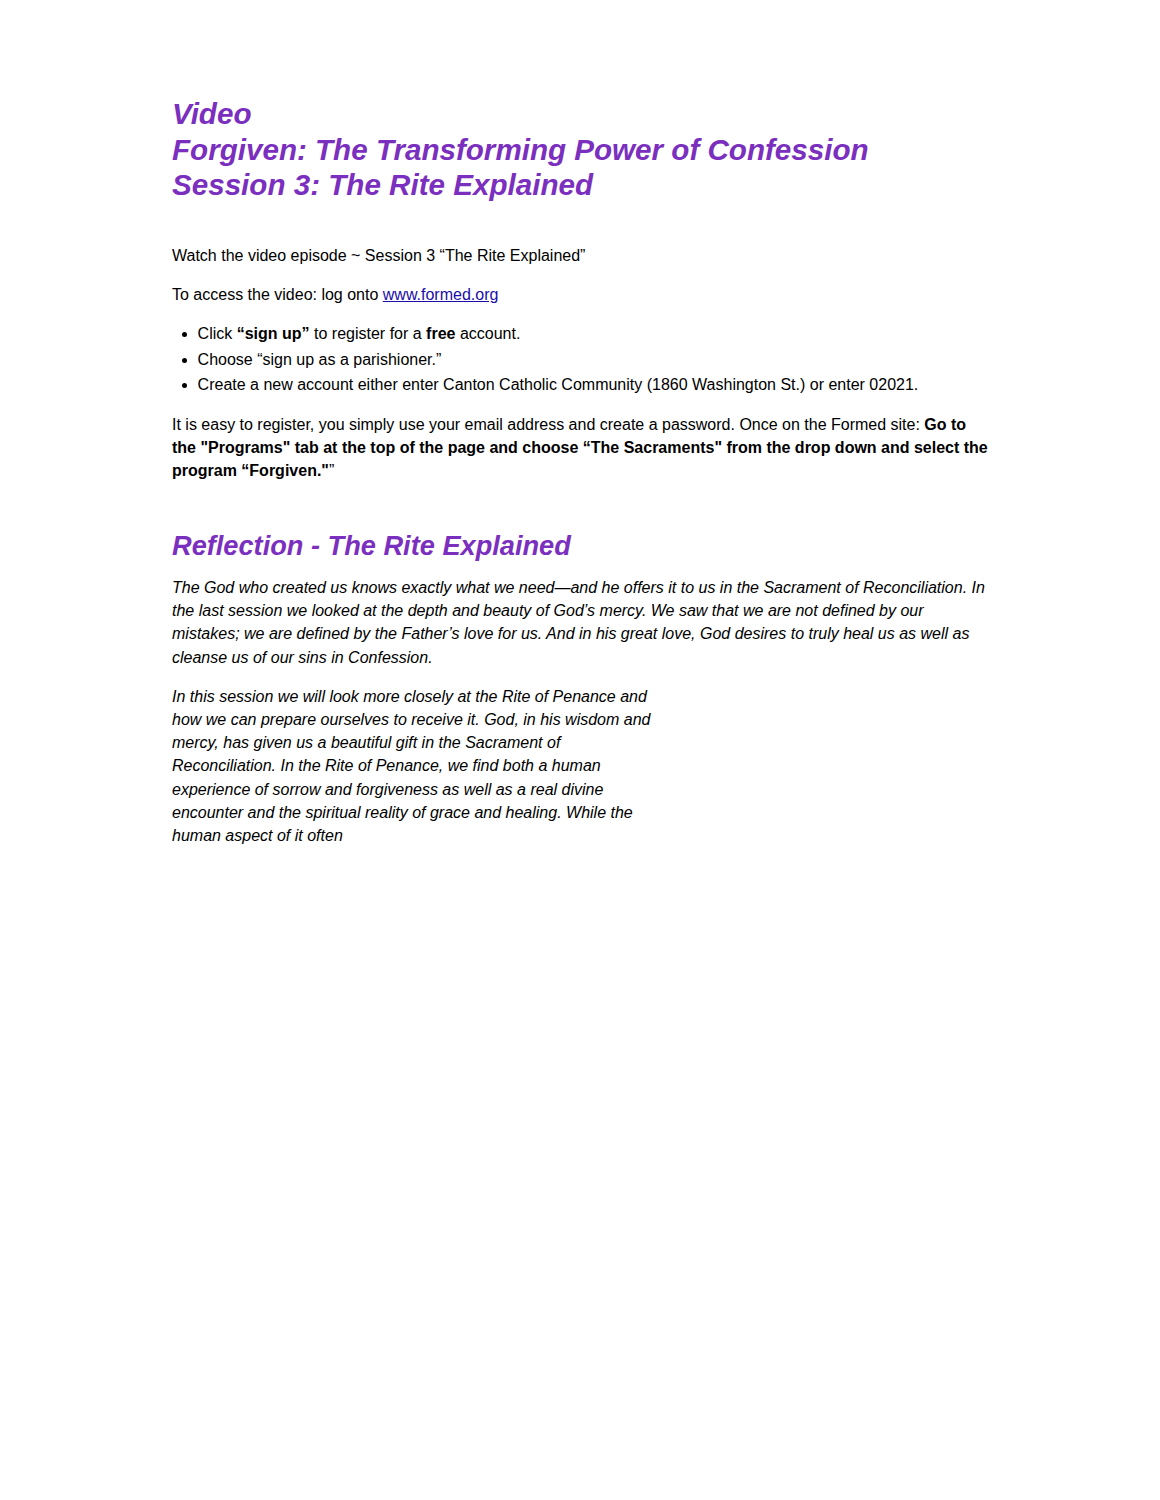Video
Forgiven: The Transforming Power of Confession
Session 3: The Rite Explained
Watch the video episode ~ Session 3 “The Rite Explained”
To access the video: log onto www.formed.org
Click “sign up” to register for a free account.
Choose “sign up as a parishioner.”
Create a new account either enter Canton Catholic Community (1860 Washington St.) or enter 02021.
It is easy to register, you simply use your email address and create a password. Once on the Formed site: Go to the "Programs" tab at the top of the page and choose “The Sacraments" from the drop down and select the program “Forgiven."”
Reflection - The Rite Explained
The God who created us knows exactly what we need—and he offers it to us in the Sacrament of Reconciliation. In the last session we looked at the depth and beauty of God’s mercy. We saw that we are not defined by our mistakes; we are defined by the Father’s love for us. And in his great love, God desires to truly heal us as well as cleanse us of our sins in Confession.
In this session we will look more closely at the Rite of Penance and how we can prepare ourselves to receive it. God, in his wisdom and mercy, has given us a beautiful gift in the Sacrament of Reconciliation. In the Rite of Penance, we find both a human experience of sorrow and forgiveness as well as a real divine encounter and the spiritual reality of grace and healing. While the human aspect of it often